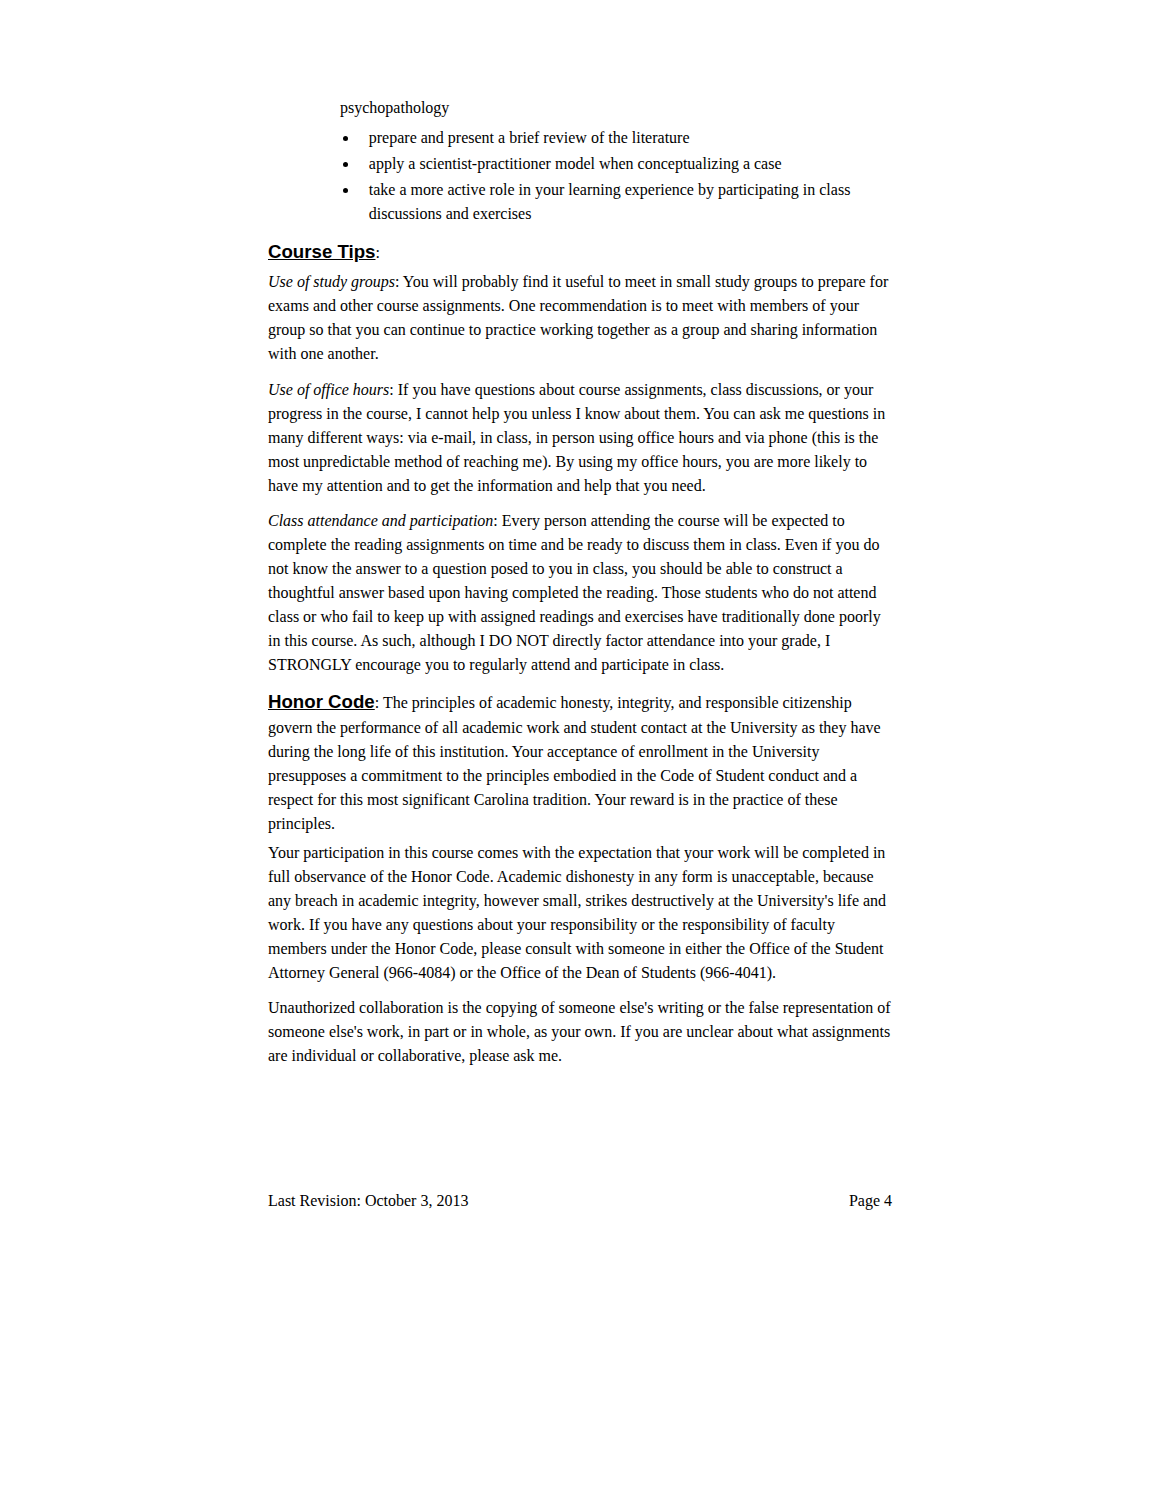psychopathology
prepare and present a brief review of the literature
apply a scientist-practitioner model when conceptualizing a case
take a more active role in your learning experience by participating in class discussions and exercises
Course Tips
:
Use of study groups: You will probably find it useful to meet in small study groups to prepare for exams and other course assignments. One recommendation is to meet with members of your group so that you can continue to practice working together as a group and sharing information with one another.
Use of office hours: If you have questions about course assignments, class discussions, or your progress in the course, I cannot help you unless I know about them. You can ask me questions in many different ways: via e-mail, in class, in person using office hours and via phone (this is the most unpredictable method of reaching me). By using my office hours, you are more likely to have my attention and to get the information and help that you need.
Class attendance and participation: Every person attending the course will be expected to complete the reading assignments on time and be ready to discuss them in class. Even if you do not know the answer to a question posed to you in class, you should be able to construct a thoughtful answer based upon having completed the reading. Those students who do not attend class or who fail to keep up with assigned readings and exercises have traditionally done poorly in this course. As such, although I DO NOT directly factor attendance into your grade, I STRONGLY encourage you to regularly attend and participate in class.
Honor Code
: The principles of academic honesty, integrity, and responsible citizenship govern the performance of all academic work and student contact at the University as they have during the long life of this institution. Your acceptance of enrollment in the University presupposes a commitment to the principles embodied in the Code of Student conduct and a respect for this most significant Carolina tradition. Your reward is in the practice of these principles.
Your participation in this course comes with the expectation that your work will be completed in full observance of the Honor Code. Academic dishonesty in any form is unacceptable, because any breach in academic integrity, however small, strikes destructively at the University's life and work. If you have any questions about your responsibility or the responsibility of faculty members under the Honor Code, please consult with someone in either the Office of the Student Attorney General (966-4084) or the Office of the Dean of Students (966-4041).
Unauthorized collaboration is the copying of someone else's writing or the false representation of someone else's work, in part or in whole, as your own. If you are unclear about what assignments are individual or collaborative, please ask me.
Last Revision: October 3, 2013 Page 4